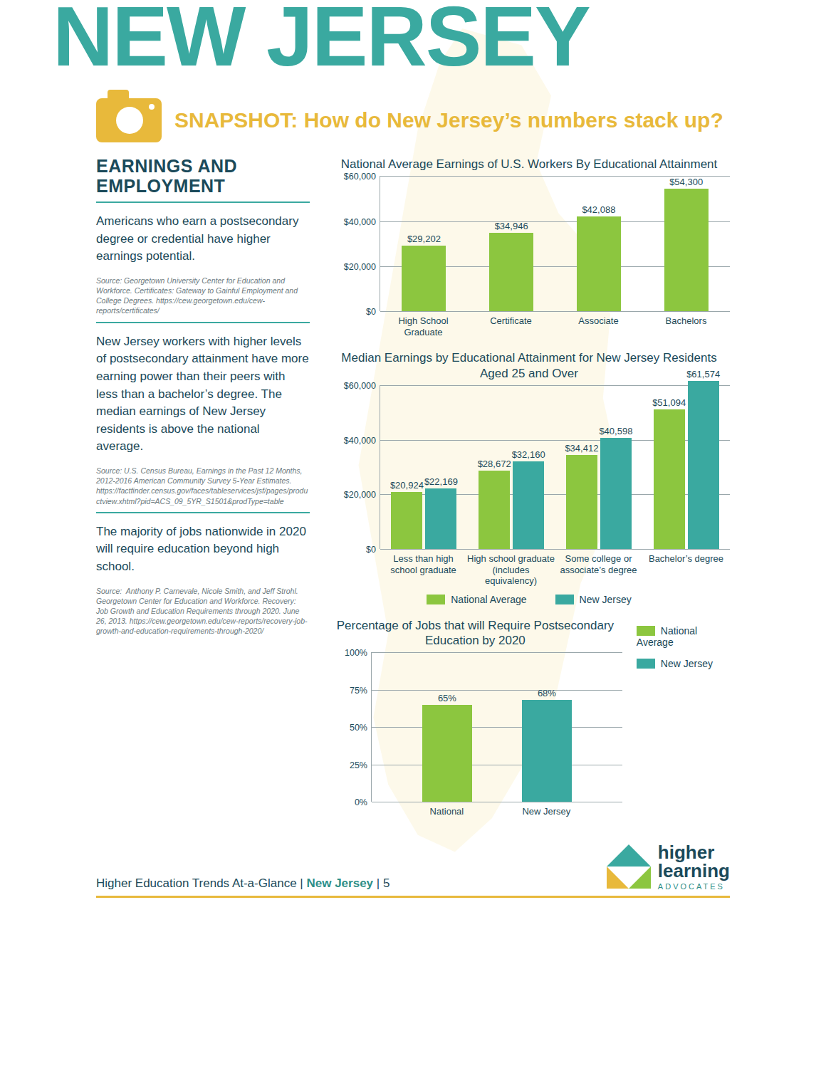New Jersey
SNAPSHOT: How do New Jersey’s numbers stack up?
EARNINGS AND
EMPLOYMENT
Americans who earn a postsecondary degree or credential have higher earnings potential.
Source: Georgetown University Center for Education and Workforce. Certificates: Gateway to Gainful Employment and College Degrees. https://cew.georgetown.edu/cew-reports/certificates/
New Jersey workers with higher levels of postsecondary attainment have more earning power than their peers with less than a bachelor’s degree. The median earnings of New Jersey residents is above the national average.
Source: U.S. Census Bureau, Earnings in the Past 12 Months, 2012-2016 American Community Survey 5-Year Estimates. https://factfinder.census.gov/faces/tableservices/jsf/pages/productview.xhtml?pid=ACS_09_5YR_S1501&prodType=table
The majority of jobs nationwide in 2020 will require education beyond high school.
Source: Anthony P. Carnevale, Nicole Smith, and Jeff Strohl. Georgetown Center for Education and Workforce. Recovery: Job Growth and Education Requirements through 2020. June 26, 2013. https://cew.georgetown.edu/cew-reports/recovery-job-growth-and-education-requirements-through-2020/
National Average Earnings of U.S. Workers By Educational Attainment
$60,000
$40,000
$20,000
$0
$29,202
$34,946
$42,088
$54,300
High School
Graduate
Certificate
Associate
Bachelors
Median Earnings by Educational Attainment for New Jersey Residents
Aged 25 and Over
$60,000
$40,000
$20,000
$0
$20,924
$22,169
$28,672
$32,160
$34,412
$40,598
$51,094
$61,574
Less than high
school graduate
High school graduate
(includes equivalency)
Some college or
associate’s degree
Bachelor’s degree
National Average
New Jersey
Percentage of Jobs that will Require Postsecondary Education by 2020
100%
75%
50%
25%
0%
65%
68%
National
New Jersey
National Average
New Jersey
Higher Education Trends At-a-Glance | New Jersey | 5
higher learning ADVOCATES